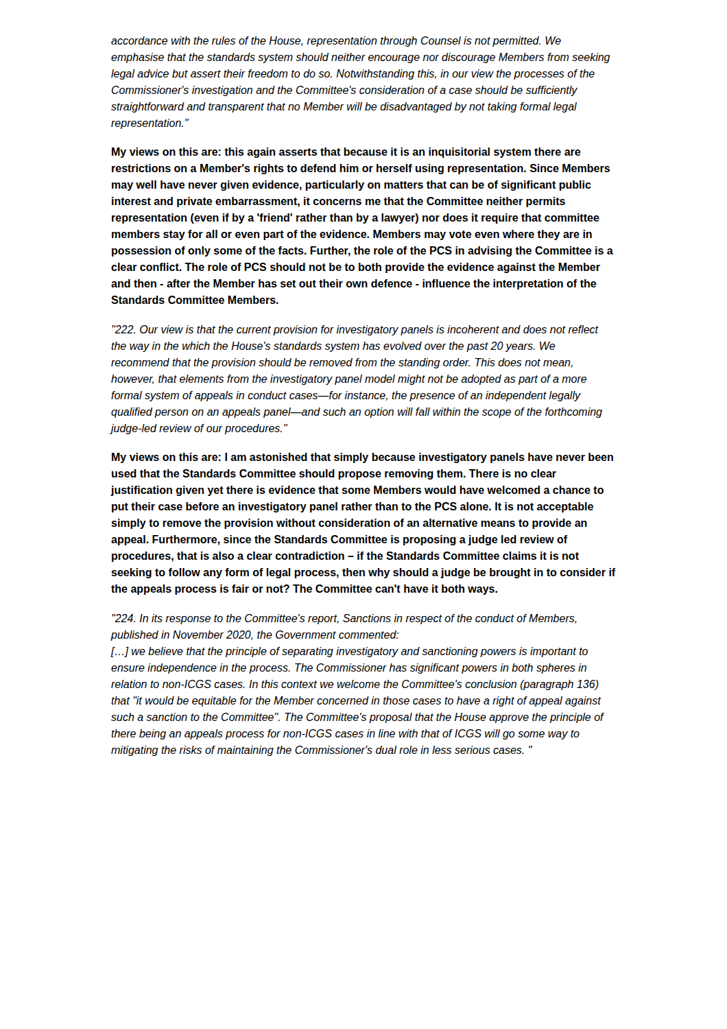accordance with the rules of the House, representation through Counsel is not permitted. We emphasise that the standards system should neither encourage nor discourage Members from seeking legal advice but assert their freedom to do so. Notwithstanding this, in our view the processes of the Commissioner's investigation and the Committee's consideration of a case should be sufficiently straightforward and transparent that no Member will be disadvantaged by not taking formal legal representation."
My views on this are: this again asserts that because it is an inquisitorial system there are restrictions on a Member's rights to defend him or herself using representation. Since Members may well have never given evidence, particularly on matters that can be of significant public interest and private embarrassment, it concerns me that the Committee neither permits representation (even if by a 'friend' rather than by a lawyer) nor does it require that committee members stay for all or even part of the evidence. Members may vote even where they are in possession of only some of the facts. Further, the role of the PCS in advising the Committee is a clear conflict. The role of PCS should not be to both provide the evidence against the Member and then - after the Member has set out their own defence - influence the interpretation of the Standards Committee Members.
"222. Our view is that the current provision for investigatory panels is incoherent and does not reflect the way in the which the House's standards system has evolved over the past 20 years. We recommend that the provision should be removed from the standing order. This does not mean, however, that elements from the investigatory panel model might not be adopted as part of a more formal system of appeals in conduct cases—for instance, the presence of an independent legally qualified person on an appeals panel—and such an option will fall within the scope of the forthcoming judge-led review of our procedures."
My views on this are: I am astonished that simply because investigatory panels have never been used that the Standards Committee should propose removing them. There is no clear justification given yet there is evidence that some Members would have welcomed a chance to put their case before an investigatory panel rather than to the PCS alone. It is not acceptable simply to remove the provision without consideration of an alternative means to provide an appeal. Furthermore, since the Standards Committee is proposing a judge led review of procedures, that is also a clear contradiction – if the Standards Committee claims it is not seeking to follow any form of legal process, then why should a judge be brought in to consider if the appeals process is fair or not? The Committee can't have it both ways.
"224. In its response to the Committee's report, Sanctions in respect of the conduct of Members, published in November 2020, the Government commented:
[…] we believe that the principle of separating investigatory and sanctioning powers is important to ensure independence in the process. The Commissioner has significant powers in both spheres in relation to non-ICGS cases. In this context we welcome the Committee's conclusion (paragraph 136) that "it would be equitable for the Member concerned in those cases to have a right of appeal against such a sanction to the Committee". The Committee's proposal that the House approve the principle of there being an appeals process for non-ICGS cases in line with that of ICGS will go some way to mitigating the risks of maintaining the Commissioner's dual role in less serious cases. "